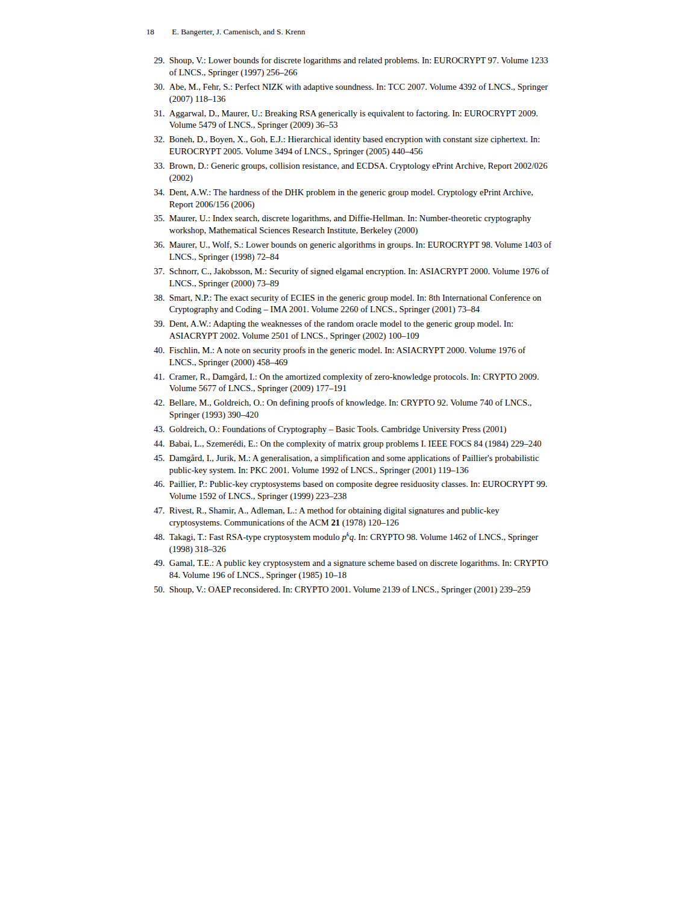18 E. Bangerter, J. Camenisch, and S. Krenn
Shoup, V.: Lower bounds for discrete logarithms and related problems. In: EUROCRYPT 97. Volume 1233 of LNCS., Springer (1997) 256–266
Abe, M., Fehr, S.: Perfect NIZK with adaptive soundness. In: TCC 2007. Volume 4392 of LNCS., Springer (2007) 118–136
Aggarwal, D., Maurer, U.: Breaking RSA generically is equivalent to factoring. In: EUROCRYPT 2009. Volume 5479 of LNCS., Springer (2009) 36–53
Boneh, D., Boyen, X., Goh, E.J.: Hierarchical identity based encryption with constant size ciphertext. In: EUROCRYPT 2005. Volume 3494 of LNCS., Springer (2005) 440–456
Brown, D.: Generic groups, collision resistance, and ECDSA. Cryptology ePrint Archive, Report 2002/026 (2002)
Dent, A.W.: The hardness of the DHK problem in the generic group model. Cryptology ePrint Archive, Report 2006/156 (2006)
Maurer, U.: Index search, discrete logarithms, and Diffie-Hellman. In: Number-theoretic cryptography workshop, Mathematical Sciences Research Institute, Berkeley (2000)
Maurer, U., Wolf, S.: Lower bounds on generic algorithms in groups. In: EUROCRYPT 98. Volume 1403 of LNCS., Springer (1998) 72–84
Schnorr, C., Jakobsson, M.: Security of signed elgamal encryption. In: ASIACRYPT 2000. Volume 1976 of LNCS., Springer (2000) 73–89
Smart, N.P.: The exact security of ECIES in the generic group model. In: 8th International Conference on Cryptography and Coding – IMA 2001. Volume 2260 of LNCS., Springer (2001) 73–84
Dent, A.W.: Adapting the weaknesses of the random oracle model to the generic group model. In: ASIACRYPT 2002. Volume 2501 of LNCS., Springer (2002) 100–109
Fischlin, M.: A note on security proofs in the generic model. In: ASIACRYPT 2000. Volume 1976 of LNCS., Springer (2000) 458–469
Cramer, R., Damgård, I.: On the amortized complexity of zero-knowledge protocols. In: CRYPTO 2009. Volume 5677 of LNCS., Springer (2009) 177–191
Bellare, M., Goldreich, O.: On defining proofs of knowledge. In: CRYPTO 92. Volume 740 of LNCS., Springer (1993) 390–420
Goldreich, O.: Foundations of Cryptography – Basic Tools. Cambridge University Press (2001)
Babai, L., Szemerédi, E.: On the complexity of matrix group problems I. IEEE FOCS 84 (1984) 229–240
Damgård, I., Jurik, M.: A generalisation, a simplification and some applications of Paillier's probabilistic public-key system. In: PKC 2001. Volume 1992 of LNCS., Springer (2001) 119–136
Paillier, P.: Public-key cryptosystems based on composite degree residuosity classes. In: EUROCRYPT 99. Volume 1592 of LNCS., Springer (1999) 223–238
Rivest, R., Shamir, A., Adleman, L.: A method for obtaining digital signatures and public-key cryptosystems. Communications of the ACM 21 (1978) 120–126
Takagi, T.: Fast RSA-type cryptosystem modulo pkq. In: CRYPTO 98. Volume 1462 of LNCS., Springer (1998) 318–326
Gamal, T.E.: A public key cryptosystem and a signature scheme based on discrete logarithms. In: CRYPTO 84. Volume 196 of LNCS., Springer (1985) 10–18
Shoup, V.: OAEP reconsidered. In: CRYPTO 2001. Volume 2139 of LNCS., Springer (2001) 239–259